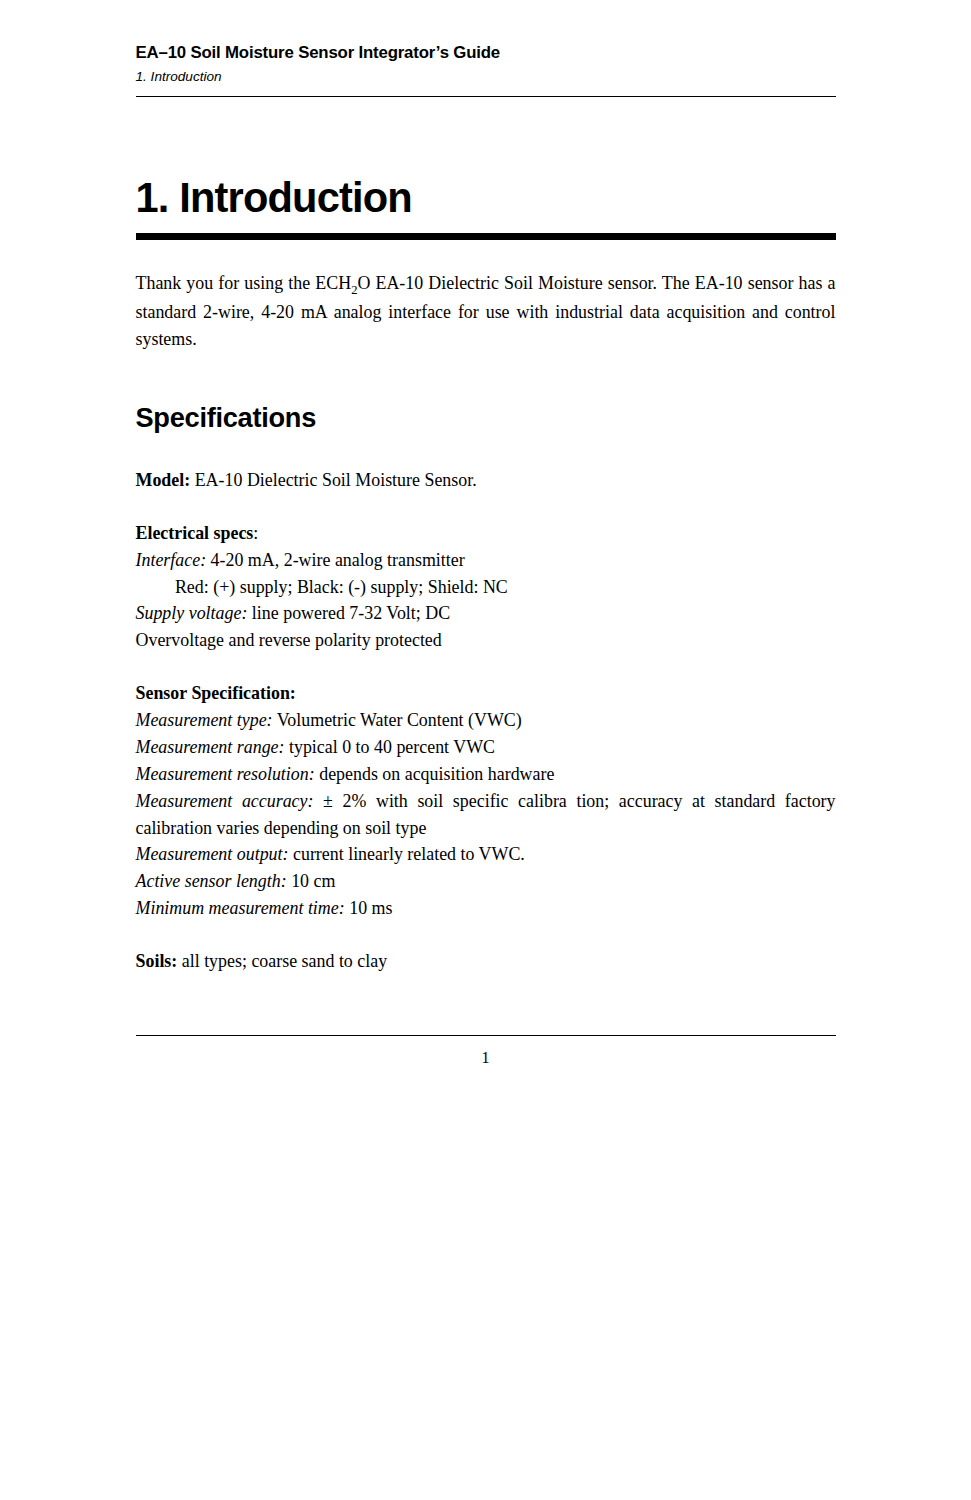EA–10 Soil Moisture Sensor Integrator’s Guide
1. Introduction
1. Introduction
Thank you for using the ECH2O EA-10 Dielectric Soil Moisture sensor. The EA-10 sensor has a standard 2-wire, 4-20 mA analog interface for use with industrial data acquisition and control systems.
Specifications
Model: EA-10 Dielectric Soil Moisture Sensor.
Electrical specs:
Interface: 4-20 mA, 2-wire analog transmitter
Red: (+) supply; Black: (-) supply; Shield: NC
Supply voltage: line powered 7-32 Volt; DC
Overvoltage and reverse polarity protected
Sensor Specification:
Measurement type: Volumetric Water Content (VWC)
Measurement range: typical 0 to 40 percent VWC
Measurement resolution: depends on acquisition hardware
Measurement accuracy: ± 2% with soil specific calibra tion; accuracy at standard factory calibration varies depending on soil type
Measurement output: current linearly related to VWC.
Active sensor length: 10 cm
Minimum measurement time: 10 ms
Soils: all types; coarse sand to clay
1